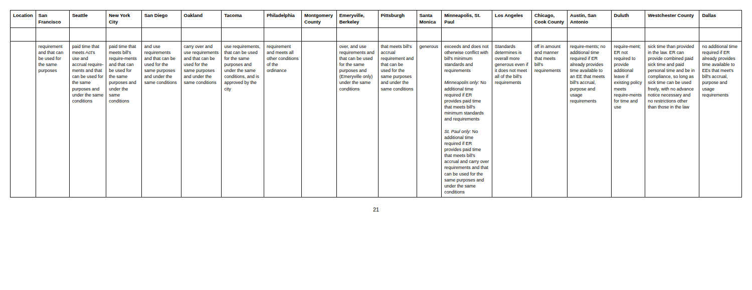| Location | San Francisco | Seattle | New York City | San Diego | Oakland | Tacoma | Philadelphia | Montgomery County | Emeryville, Berkeley | Pittsburgh | Santa Monica | Minneapolis, St. Paul | Los Angeles | Chicago, Cook County | Austin, San Antonio | Duluth | Westchester County | Dallas |
| --- | --- | --- | --- | --- | --- | --- | --- | --- | --- | --- | --- | --- | --- | --- | --- | --- | --- | --- |
| | requirement and that can be used for the same purposes | paid time that meets Act's use and accrual require-ments and that can be used for the same purposes and under the same conditions | paid time that meets bill's require-ments and that can be used for the same purposes and under the same conditions | and use requirements and that can be used for the same purposes and under the same conditions | carry over and use requirements and that can be used for the same purposes and under the same conditions | use requirements, that can be used for the same purposes and under the same conditions, and is approved by the city | requirement and meets all other conditions of the ordinance | | over, and use requirements and that can be used for the same purposes and (Emeryville only) under the same conditions | that meets bill's accrual requirement and that can be used for the same purposes and under the same conditions | generous | exceeds and does not otherwise conflict with bill's minimum standards and requirements Minneapolis only: No additional time required if ER provides paid time that meets bill's minimum standards and requirements St. Paul only: No additional time required if ER provides paid time that meets bill's accrual and carry over requirements and that can be used for the same purposes and under the same conditions | Standards determines is overall more generous even if it does not meet all of the bill's requirements | off in amount and manner that meets bill's requirements | require-ments; no additional time required if ER already provides time available to an EE that meets bill's accrual, purpose and usage requirements | require-ment; ER not required to provide additional leave if existing policy meets require-ments for time and use | sick time than provided in the law. ER can provide combined paid sick time and paid personal time and be in compliance, so long as sick time can be used freely, with no advance notice necessary and no restrictions other than those in the law | no additional time required if ER already provides time available to EEs that meet's bill's accrual, purpose and usage requirements |
21